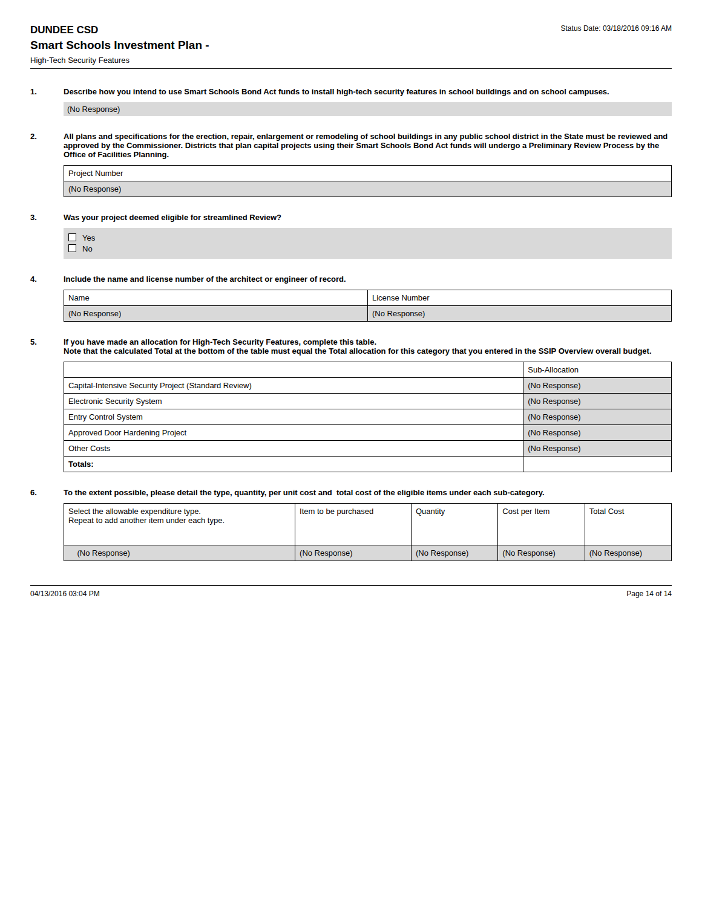Status Date: 03/18/2016 09:16 AM
DUNDEE CSD
Smart Schools Investment Plan -
High-Tech Security Features
1.
Describe how you intend to use Smart Schools Bond Act funds to install high-tech security features in school buildings and on school campuses.
(No Response)
2.
All plans and specifications for the erection, repair, enlargement or remodeling of school buildings in any public school district in the State must be reviewed and approved by the Commissioner. Districts that plan capital projects using their Smart Schools Bond Act funds will undergo a Preliminary Review Process by the Office of Facilities Planning.
| Project Number |
| (No Response) |
3.
Was your project deemed eligible for streamlined Review?
Yes
No
4.
Include the name and license number of the architect or engineer of record.
| Name | License Number |
| --- | --- |
| (No Response) | (No Response) |
5.
If you have made an allocation for High-Tech Security Features, complete this table.
Note that the calculated Total at the bottom of the table must equal the Total allocation for this category that you entered in the SSIP Overview overall budget.
| | Sub-Allocation |
| --- | --- |
| Capital-Intensive Security Project (Standard Review) | (No Response) |
| Electronic Security System | (No Response) |
| Entry Control System | (No Response) |
| Approved Door Hardening Project | (No Response) |
| Other Costs | (No Response) |
| Totals: | |
6.
To the extent possible, please detail the type, quantity, per unit cost and total cost of the eligible items under each sub-category.
| Select the allowable expenditure type. Repeat to add another item under each type. | Item to be purchased | Quantity | Cost per Item | Total Cost |
| --- | --- | --- | --- | --- |
| (No Response) | (No Response) | (No Response) | (No Response) | (No Response) |
04/13/2016 03:04 PM Page 14 of 14